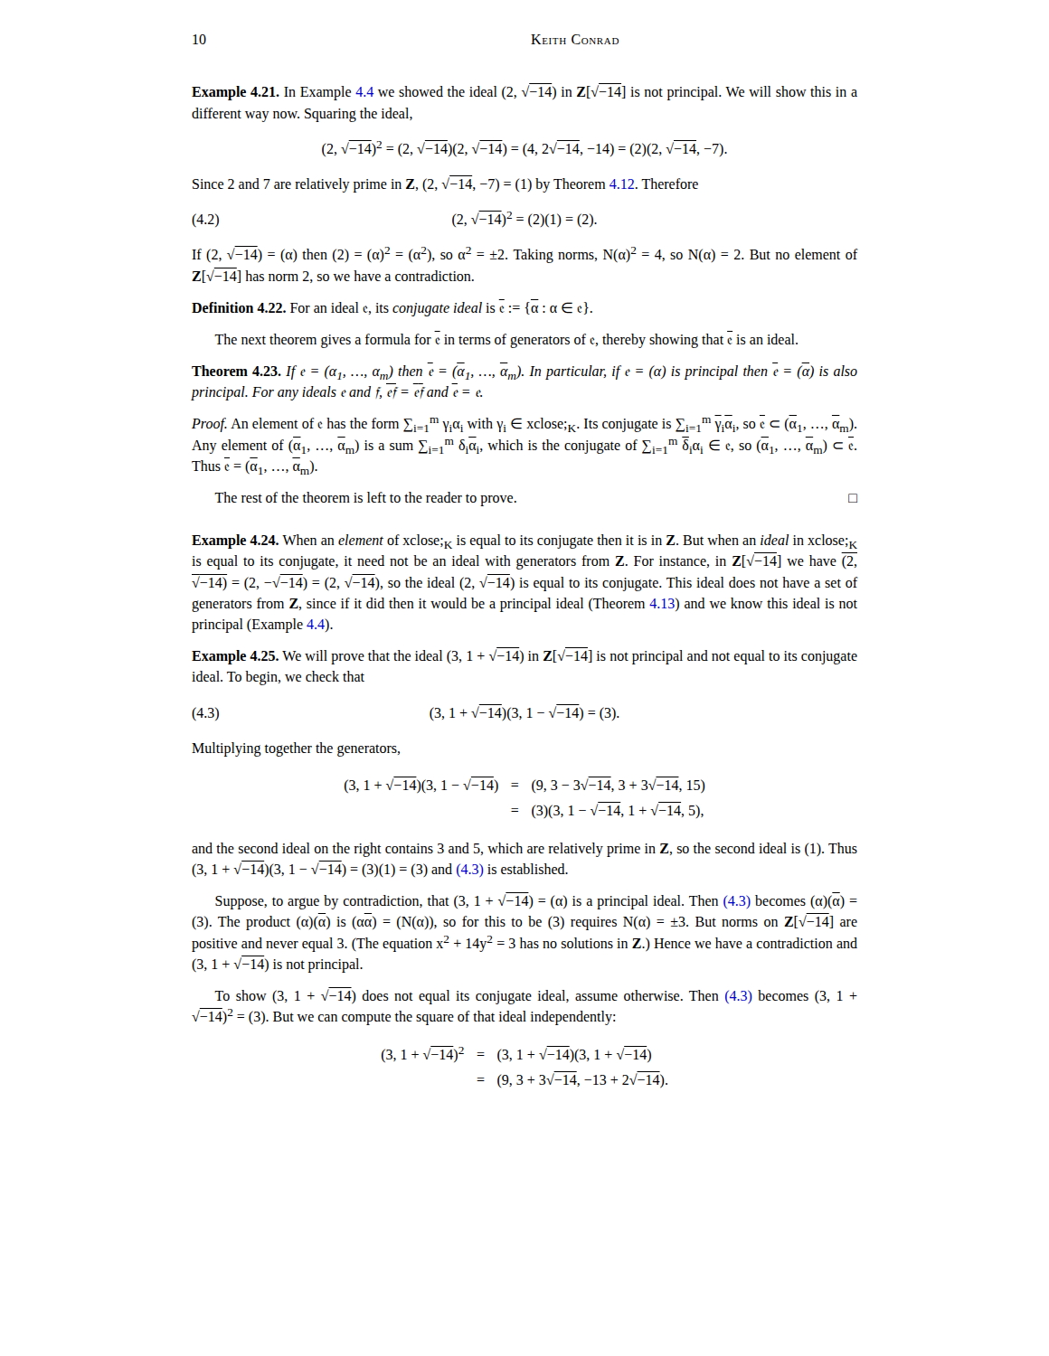10 Keith Conrad
Example 4.21. In Example 4.4 we showed the ideal (2, √−14) in Z[√−14] is not principal. We will show this in a different way now. Squaring the ideal,
(2, √−14)2 = (2, √−14)(2, √−14) = (4, 2√−14, −14) = (2)(2, √−14, −7).
Since 2 and 7 are relatively prime in Z, (2, √−14, −7) = (1) by Theorem 4.12. Therefore
(4.2) (2, √−14)2 = (2)(1) = (2).
If (2, √−14) = (α) then (2) = (α)2 = (α2), so α2 = ±2. Taking norms, N(α)2 = 4, so N(α) = 2. But no element of Z[√−14] has norm 2, so we have a contradiction.
Definition 4.22. For an ideal 𝔢, its conjugate ideal is 𝔢 := {α : α ∈ 𝔢}.
The next theorem gives a formula for 𝔢 in terms of generators of 𝔢, thereby showing that 𝔢 is an ideal.
Theorem 4.23. If 𝔢 = (α1, …, αm) then 𝔢 = (α1, …, αm). In particular, if 𝔢 = (α) is principal then 𝔢 = (α) is also principal. For any ideals 𝔢 and 𝔣, 𝔢𝔣 = 𝔢𝔣 and 𝔢 = 𝔢.
Proof. An element of 𝔢 has the form ∑i=1m γiαi with γi ∈ xclose;K. Its conjugate is ∑i=1m γiαi, so 𝔢 ⊂ (α1, …, αm). Any element of (α1, …, αm) is a sum ∑i=1m δiαi, which is the conjugate of ∑i=1m δiαi ∈ 𝔢, so (α1, …, αm) ⊂ 𝔢. Thus 𝔢 = (α1, …, αm).
The rest of the theorem is left to the reader to prove. □
Example 4.24. When an element of xclose;K is equal to its conjugate then it is in Z. But when an ideal in xclose;K is equal to its conjugate, it need not be an ideal with generators from Z. For instance, in Z[√−14] we have (2, √−14) = (2, −√−14) = (2, √−14), so the ideal (2, √−14) is equal to its conjugate. This ideal does not have a set of generators from Z, since if it did then it would be a principal ideal (Theorem 4.13) and we know this ideal is not principal (Example 4.4).
Example 4.25. We will prove that the ideal (3, 1 + √−14) in Z[√−14] is not principal and not equal to its conjugate ideal. To begin, we check that
(4.3) (3, 1 + √−14)(3, 1 − √−14) = (3).
Multiplying together the generators,
| (3, 1 + √ −14 )(3, 1 − √ −14 ) | = | (9, 3 − 3 √ −14 , 3 + 3 √ −14 , 15) |
| | = | (3)(3, 1 − √ −14 , 1 + √ −14 , 5), |
and the second ideal on the right contains 3 and 5, which are relatively prime in Z, so the second ideal is (1). Thus (3, 1 + √−14)(3, 1 − √−14) = (3)(1) = (3) and (4.3) is established.
Suppose, to argue by contradiction, that (3, 1 + √−14) = (α) is a principal ideal. Then (4.3) becomes (α)(α) = (3). The product (α)(α) is (αα) = (N(α)), so for this to be (3) requires N(α) = ±3. But norms on Z[√−14] are positive and never equal 3. (The equation x2 + 14y2 = 3 has no solutions in Z.) Hence we have a contradiction and (3, 1 + √−14) is not principal.
To show (3, 1 + √−14) does not equal its conjugate ideal, assume otherwise. Then (4.3) becomes (3, 1 + √−14)2 = (3). But we can compute the square of that ideal independently:
| (3, 1 + √ −14 ) 2 | = | (3, 1 + √ −14 )(3, 1 + √ −14 ) |
| | = | (9, 3 + 3 √ −14 , −13 + 2 √ −14 ). |